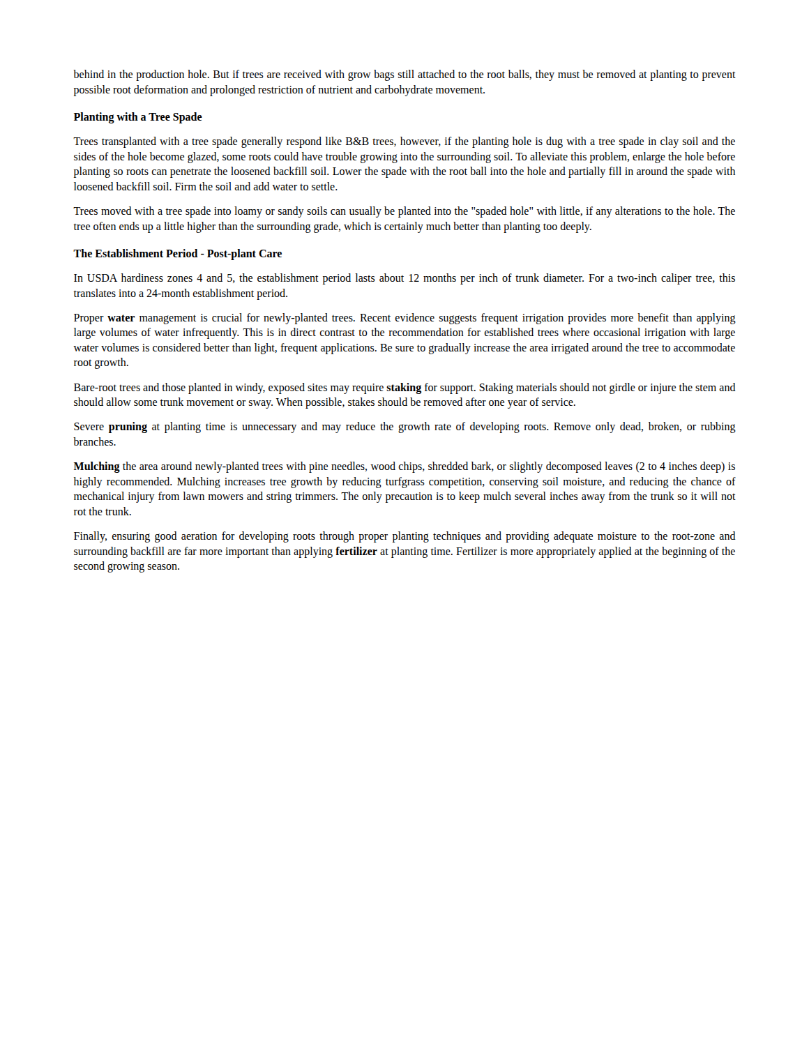behind in the production hole. But if trees are received with grow bags still attached to the root balls, they must be removed at planting to prevent possible root deformation and prolonged restriction of nutrient and carbohydrate movement.
Planting with a Tree Spade
Trees transplanted with a tree spade generally respond like B&B trees, however, if the planting hole is dug with a tree spade in clay soil and the sides of the hole become glazed, some roots could have trouble growing into the surrounding soil. To alleviate this problem, enlarge the hole before planting so roots can penetrate the loosened backfill soil. Lower the spade with the root ball into the hole and partially fill in around the spade with loosened backfill soil. Firm the soil and add water to settle.
Trees moved with a tree spade into loamy or sandy soils can usually be planted into the "spaded hole" with little, if any alterations to the hole. The tree often ends up a little higher than the surrounding grade, which is certainly much better than planting too deeply.
The Establishment Period - Post-plant Care
In USDA hardiness zones 4 and 5, the establishment period lasts about 12 months per inch of trunk diameter. For a two-inch caliper tree, this translates into a 24-month establishment period.
Proper water management is crucial for newly-planted trees. Recent evidence suggests frequent irrigation provides more benefit than applying large volumes of water infrequently. This is in direct contrast to the recommendation for established trees where occasional irrigation with large water volumes is considered better than light, frequent applications. Be sure to gradually increase the area irrigated around the tree to accommodate root growth.
Bare-root trees and those planted in windy, exposed sites may require staking for support. Staking materials should not girdle or injure the stem and should allow some trunk movement or sway. When possible, stakes should be removed after one year of service.
Severe pruning at planting time is unnecessary and may reduce the growth rate of developing roots. Remove only dead, broken, or rubbing branches.
Mulching the area around newly-planted trees with pine needles, wood chips, shredded bark, or slightly decomposed leaves (2 to 4 inches deep) is highly recommended. Mulching increases tree growth by reducing turfgrass competition, conserving soil moisture, and reducing the chance of mechanical injury from lawn mowers and string trimmers. The only precaution is to keep mulch several inches away from the trunk so it will not rot the trunk.
Finally, ensuring good aeration for developing roots through proper planting techniques and providing adequate moisture to the root-zone and surrounding backfill are far more important than applying fertilizer at planting time. Fertilizer is more appropriately applied at the beginning of the second growing season.